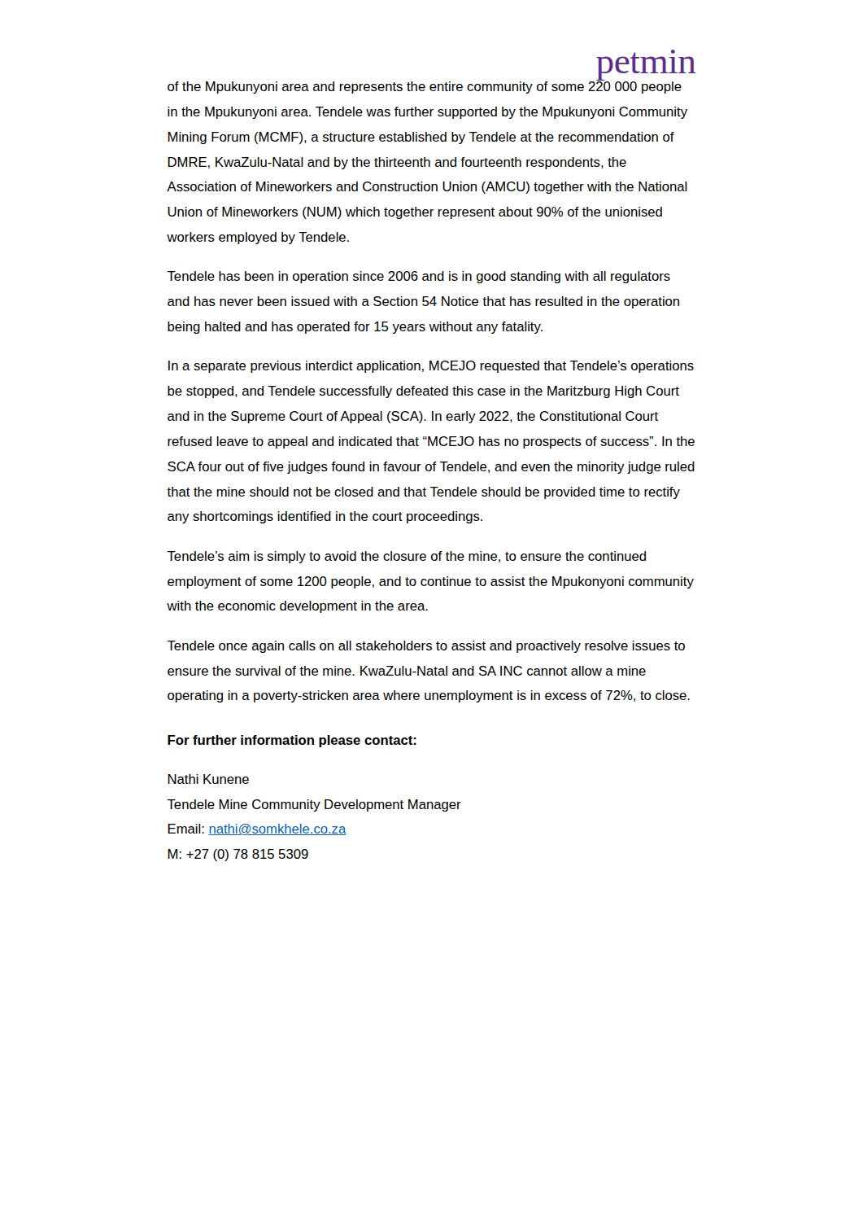petmin
of the Mpukunyoni area and represents the entire community of some 220 000 people in the Mpukunyoni area. Tendele was further supported by the Mpukunyoni Community Mining Forum (MCMF), a structure established by Tendele at the recommendation of DMRE, KwaZulu-Natal and by the thirteenth and fourteenth respondents, the Association of Mineworkers and Construction Union (AMCU) together with the National Union of Mineworkers (NUM) which together represent about 90% of the unionised workers employed by Tendele.
Tendele has been in operation since 2006 and is in good standing with all regulators and has never been issued with a Section 54 Notice that has resulted in the operation being halted and has operated for 15 years without any fatality.
In a separate previous interdict application, MCEJO requested that Tendele’s operations be stopped, and Tendele successfully defeated this case in the Maritzburg High Court and in the Supreme Court of Appeal (SCA). In early 2022, the Constitutional Court refused leave to appeal and indicated that “MCEJO has no prospects of success”. In the SCA four out of five judges found in favour of Tendele, and even the minority judge ruled that the mine should not be closed and that Tendele should be provided time to rectify any shortcomings identified in the court proceedings.
Tendele’s aim is simply to avoid the closure of the mine, to ensure the continued employment of some 1200 people, and to continue to assist the Mpukonyoni community with the economic development in the area.
Tendele once again calls on all stakeholders to assist and proactively resolve issues to ensure the survival of the mine. KwaZulu-Natal and SA INC cannot allow a mine operating in a poverty-stricken area where unemployment is in excess of 72%, to close.
For further information please contact:
Nathi Kunene
Tendele Mine Community Development Manager
Email: nathi@somkhele.co.za
M: +27 (0) 78 815 5309